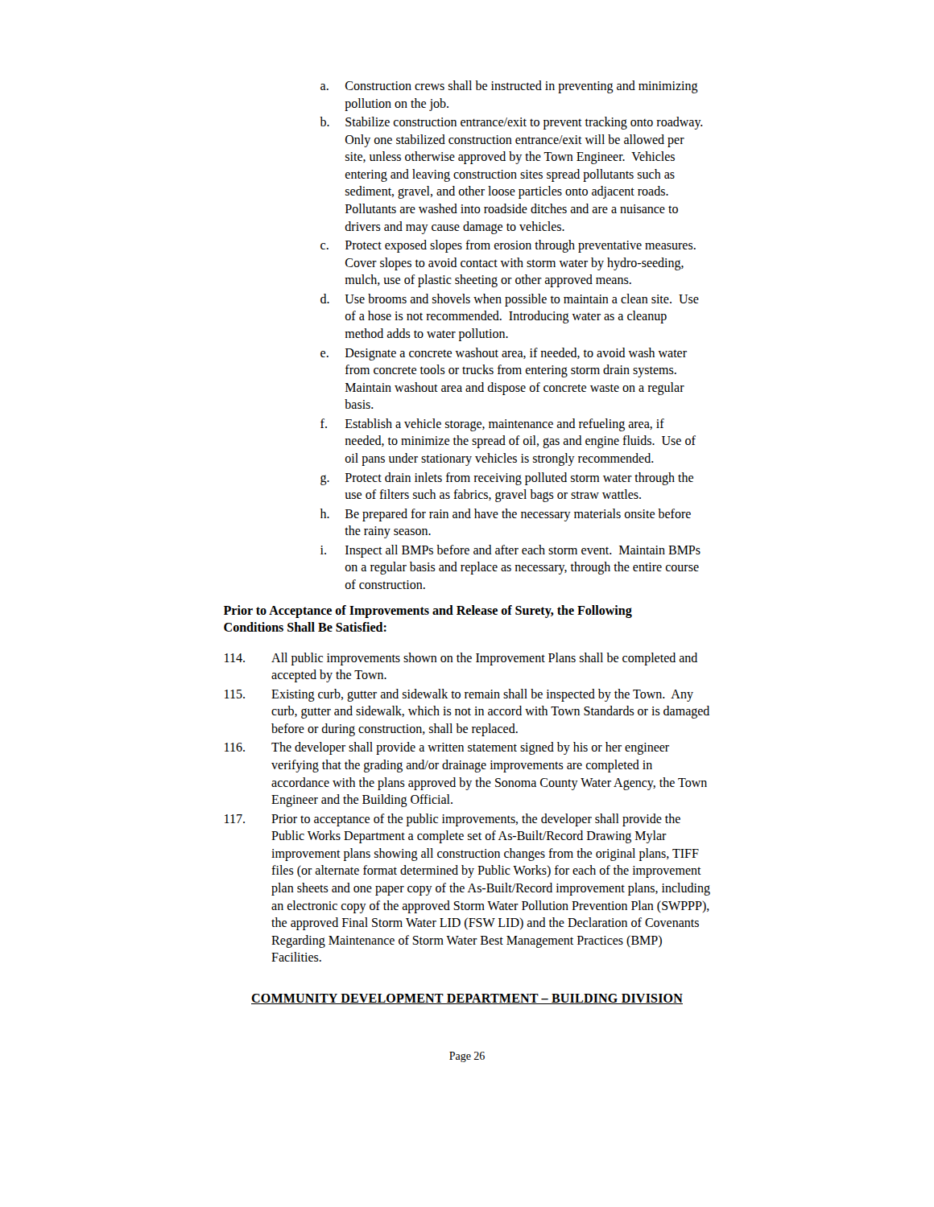a. Construction crews shall be instructed in preventing and minimizing pollution on the job.
b. Stabilize construction entrance/exit to prevent tracking onto roadway. Only one stabilized construction entrance/exit will be allowed per site, unless otherwise approved by the Town Engineer. Vehicles entering and leaving construction sites spread pollutants such as sediment, gravel, and other loose particles onto adjacent roads. Pollutants are washed into roadside ditches and are a nuisance to drivers and may cause damage to vehicles.
c. Protect exposed slopes from erosion through preventative measures. Cover slopes to avoid contact with storm water by hydro-seeding, mulch, use of plastic sheeting or other approved means.
d. Use brooms and shovels when possible to maintain a clean site. Use of a hose is not recommended. Introducing water as a cleanup method adds to water pollution.
e. Designate a concrete washout area, if needed, to avoid wash water from concrete tools or trucks from entering storm drain systems. Maintain washout area and dispose of concrete waste on a regular basis.
f. Establish a vehicle storage, maintenance and refueling area, if needed, to minimize the spread of oil, gas and engine fluids. Use of oil pans under stationary vehicles is strongly recommended.
g. Protect drain inlets from receiving polluted storm water through the use of filters such as fabrics, gravel bags or straw wattles.
h. Be prepared for rain and have the necessary materials onsite before the rainy season.
i. Inspect all BMPs before and after each storm event. Maintain BMPs on a regular basis and replace as necessary, through the entire course of construction.
Prior to Acceptance of Improvements and Release of Surety, the Following Conditions Shall Be Satisfied:
114. All public improvements shown on the Improvement Plans shall be completed and accepted by the Town.
115. Existing curb, gutter and sidewalk to remain shall be inspected by the Town. Any curb, gutter and sidewalk, which is not in accord with Town Standards or is damaged before or during construction, shall be replaced.
116. The developer shall provide a written statement signed by his or her engineer verifying that the grading and/or drainage improvements are completed in accordance with the plans approved by the Sonoma County Water Agency, the Town Engineer and the Building Official.
117. Prior to acceptance of the public improvements, the developer shall provide the Public Works Department a complete set of As-Built/Record Drawing Mylar improvement plans showing all construction changes from the original plans, TIFF files (or alternate format determined by Public Works) for each of the improvement plan sheets and one paper copy of the As-Built/Record improvement plans, including an electronic copy of the approved Storm Water Pollution Prevention Plan (SWPPP), the approved Final Storm Water LID (FSW LID) and the Declaration of Covenants Regarding Maintenance of Storm Water Best Management Practices (BMP) Facilities.
COMMUNITY DEVELOPMENT DEPARTMENT – BUILDING DIVISION
Page 26